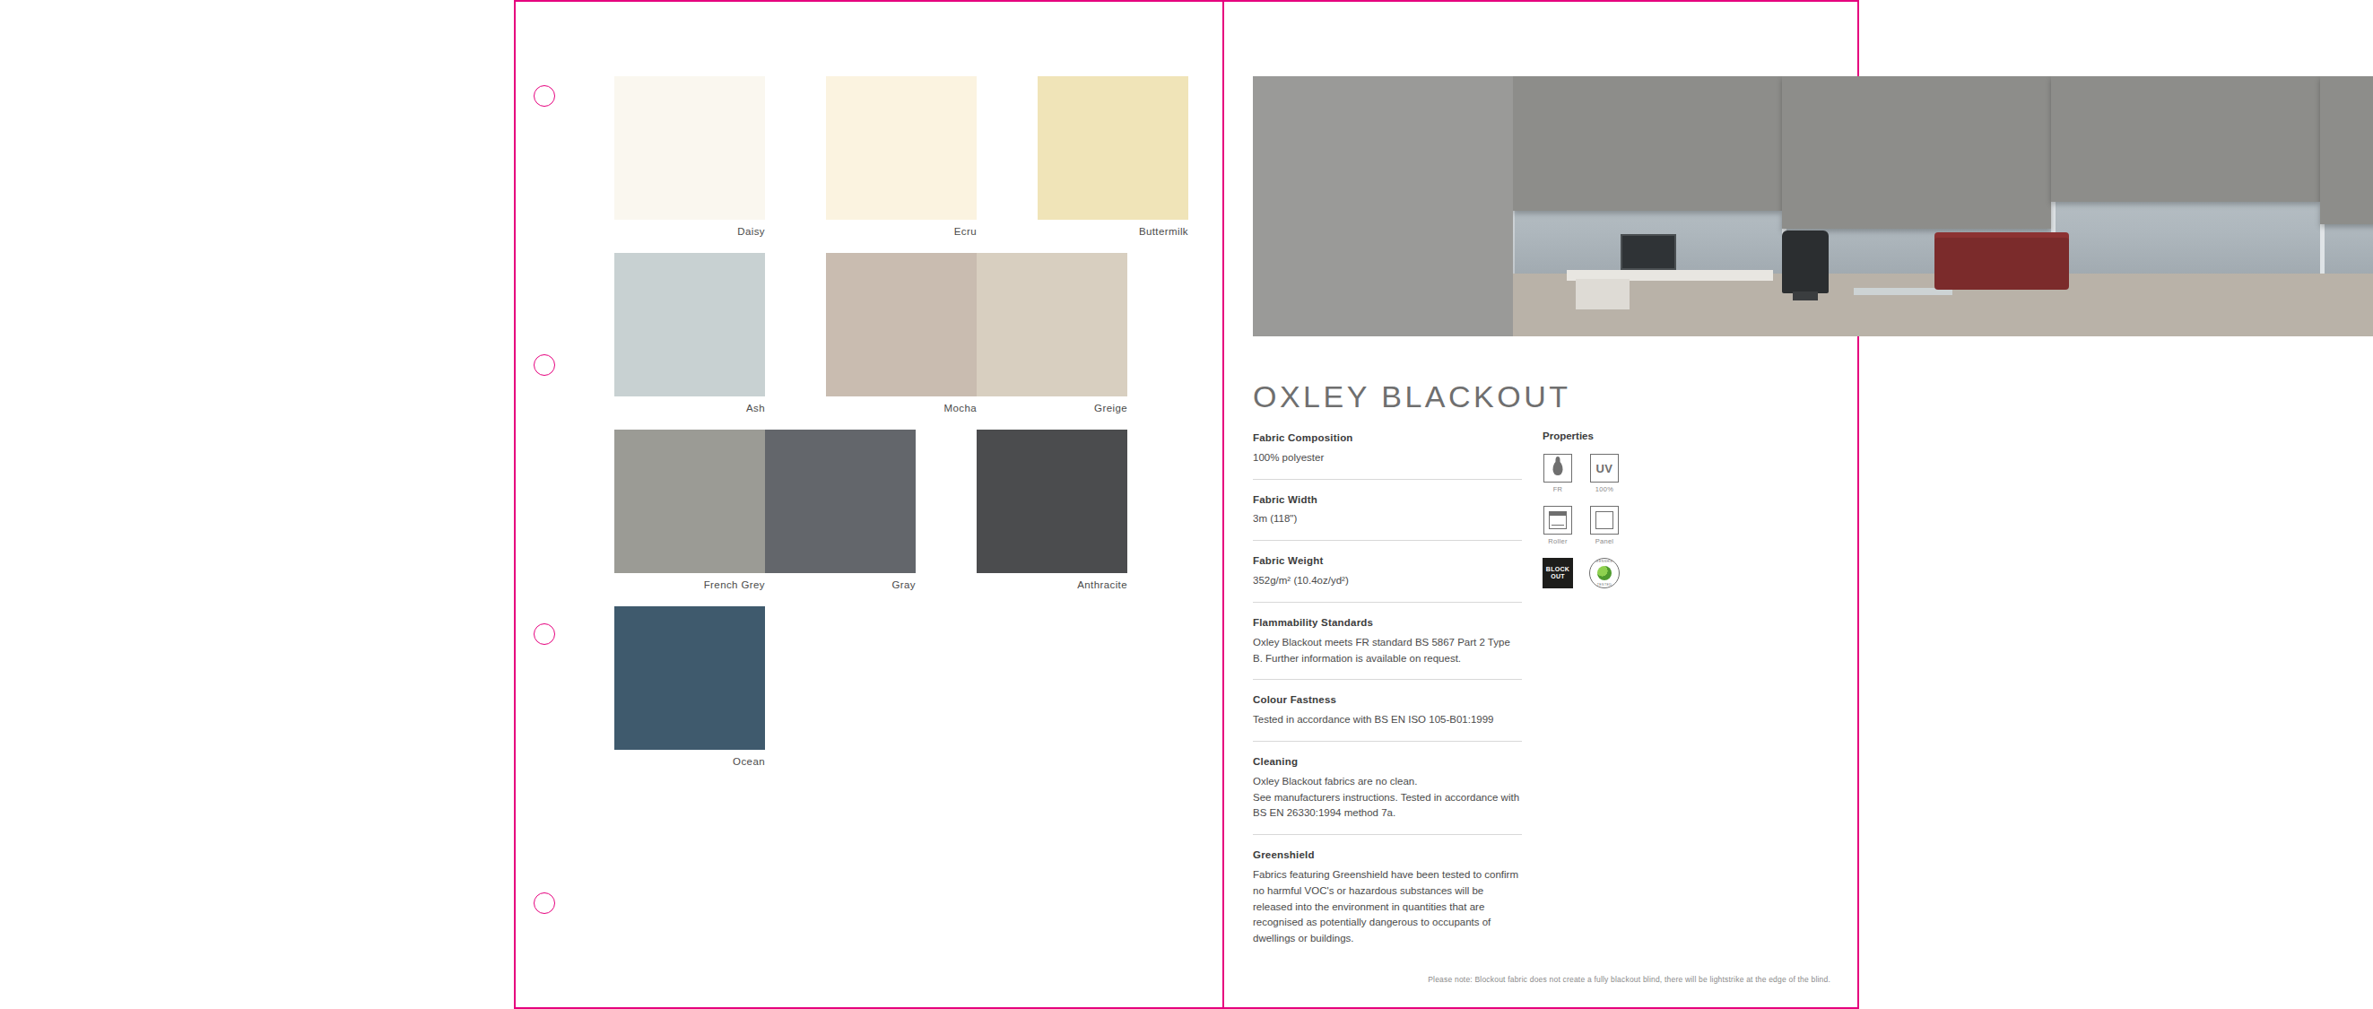Daisy
Ecru
Buttermilk
Ash
Mocha
Greige
French Grey
Gray
Anthracite
Ocean
OXLEY BLACKOUT
Fabric Composition
100% polyester
Fabric Width
3m (118")
Fabric Weight
352g/m² (10.4oz/yd²)
Flammability Standards
Oxley Blackout meets FR standard BS 5867 Part 2 Type B. Further information is available on request.
Colour Fastness
Tested in accordance with BS EN ISO 105-B01:1999
Cleaning
Oxley Blackout fabrics are no clean.
See manufacturers instructions. Tested in accordance with BS EN 26330:1994 method 7a.
Greenshield
Fabrics featuring Greenshield have been tested to confirm no harmful VOC's or hazardous substances will be released into the environment in quantities that are recognised as potentially dangerous to occupants of dwellings or buildings.
Properties
FR
UV
100%
Roller
Panel
BLOCK
OUT
GREENSHIELD TESTED
Please note: Blockout fabric does not create a fully blackout blind, there will be lightstrike at the edge of the blind.